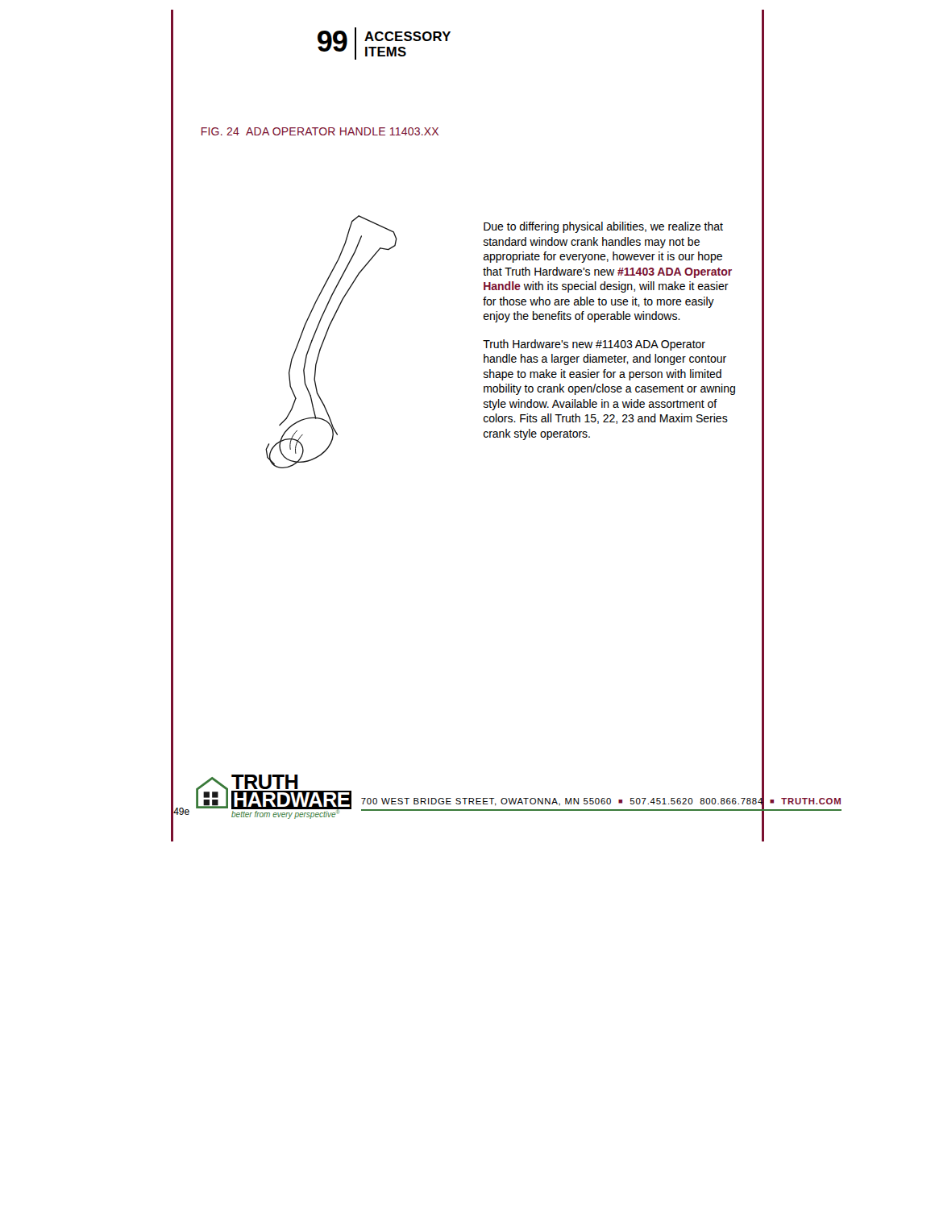99
ACCESSORY
ITEMS
FIG. 24 ADA OPERATOR HANDLE 11403.XX
Due to differing physical abilities, we realize that standard window crank handles may not be appropriate for everyone, however it is our hope that Truth Hardware's new #11403 ADA Operator Handle with its special design, will make it easier for those who are able to use it, to more easily enjoy the benefits of operable windows.
Truth Hardware's new #11403 ADA Operator handle has a larger diameter, and longer contour shape to make it easier for a person with limited mobility to crank open/close a casement or awning style window. Available in a wide assortment of colors. Fits all Truth 15, 22, 23 and Maxim Series crank style operators.
49e
TRUTH HARDWARE better from every perspective®
700 WEST BRIDGE STREET, OWATONNA, MN 55060 ■ 507.451.5620 800.866.7884 ■ TRUTH.COM